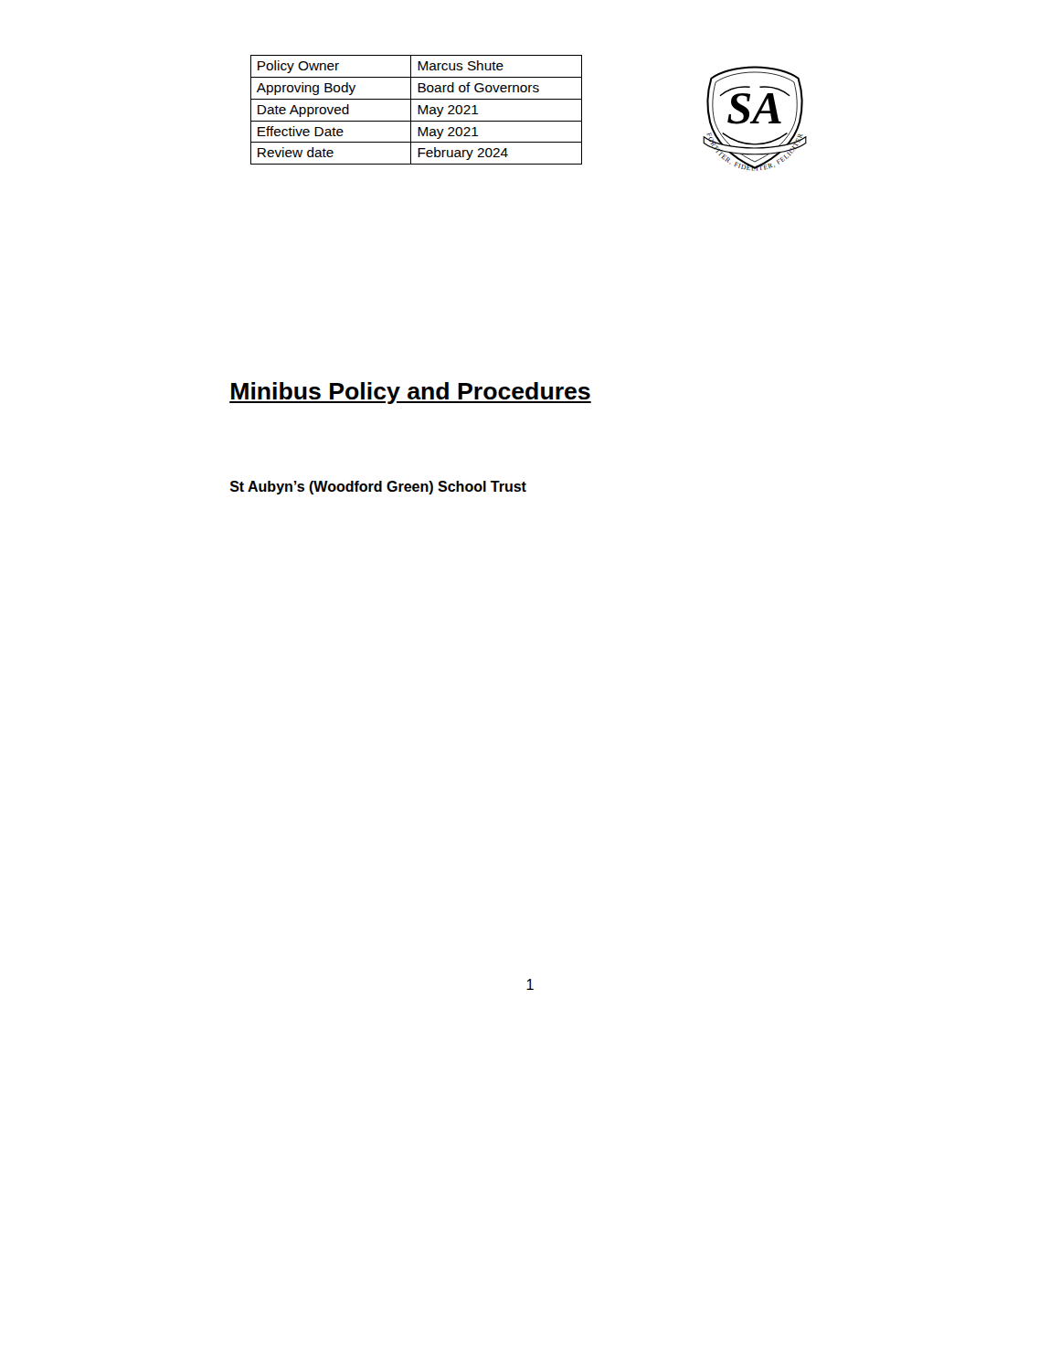| Policy Owner | Marcus Shute |
| Approving Body | Board of Governors |
| Date Approved | May 2021 |
| Effective Date | May 2021 |
| Review date | February 2024 |
SA FORTITER, FIDELITER, FELICITER
Minibus Policy and Procedures
St Aubyn’s (Woodford Green) School Trust
1